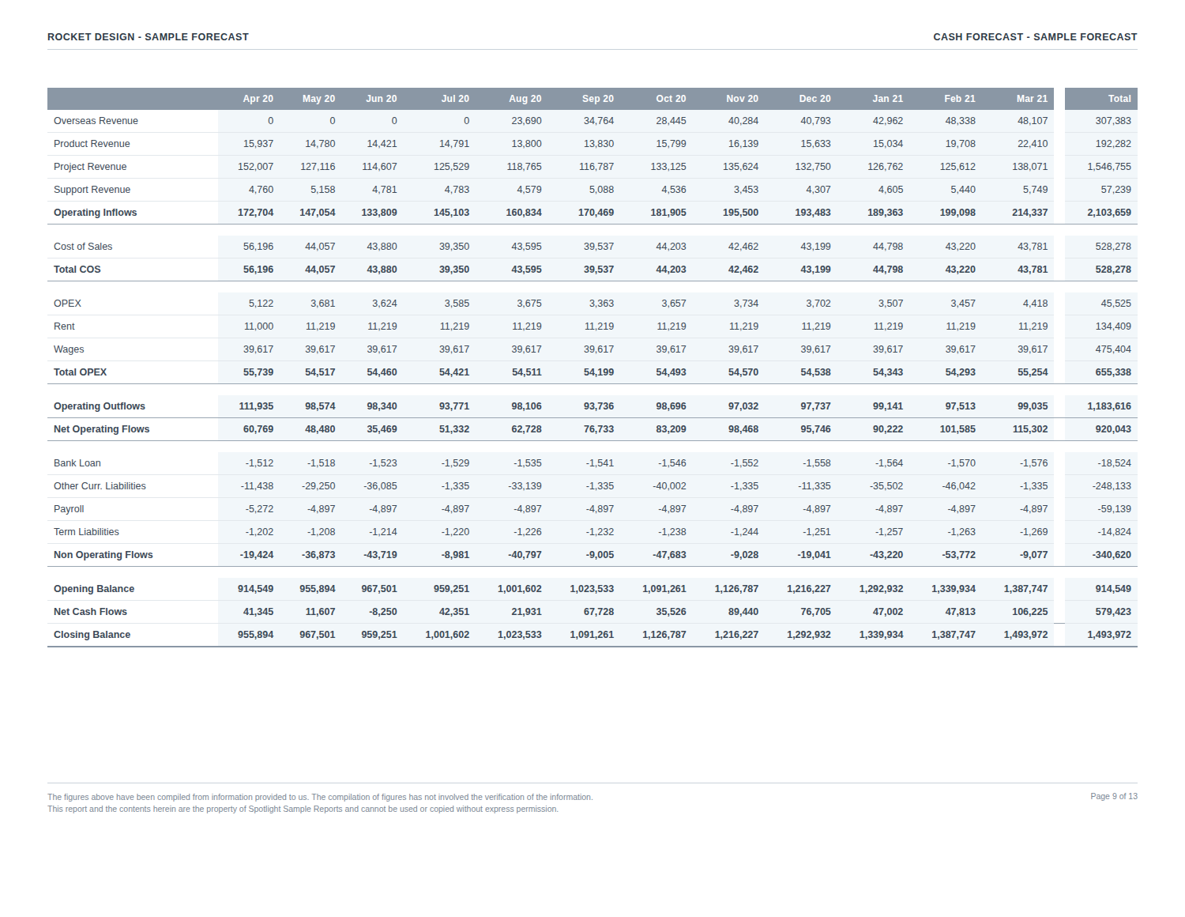Rocket Design - Sample Forecast
Cash Forecast - Sample Forecast
| | Apr 20 | May 20 | Jun 20 | Jul 20 | Aug 20 | Sep 20 | Oct 20 | Nov 20 | Dec 20 | Jan 21 | Feb 21 | Mar 21 | | Total |
| --- | --- | --- | --- | --- | --- | --- | --- | --- | --- | --- | --- | --- | --- | --- |
| Overseas Revenue | 0 | 0 | 0 | 0 | 23,690 | 34,764 | 28,445 | 40,284 | 40,793 | 42,962 | 48,338 | 48,107 | | 307,383 |
| Product Revenue | 15,937 | 14,780 | 14,421 | 14,791 | 13,800 | 13,830 | 15,799 | 16,139 | 15,633 | 15,034 | 19,708 | 22,410 | | 192,282 |
| Project Revenue | 152,007 | 127,116 | 114,607 | 125,529 | 118,765 | 116,787 | 133,125 | 135,624 | 132,750 | 126,762 | 125,612 | 138,071 | | 1,546,755 |
| Support Revenue | 4,760 | 5,158 | 4,781 | 4,783 | 4,579 | 5,088 | 4,536 | 3,453 | 4,307 | 4,605 | 5,440 | 5,749 | | 57,239 |
| Operating Inflows | 172,704 | 147,054 | 133,809 | 145,103 | 160,834 | 170,469 | 181,905 | 195,500 | 193,483 | 189,363 | 199,098 | 214,337 | | 2,103,659 |
| Cost of Sales | 56,196 | 44,057 | 43,880 | 39,350 | 43,595 | 39,537 | 44,203 | 42,462 | 43,199 | 44,798 | 43,220 | 43,781 | | 528,278 |
| Total COS | 56,196 | 44,057 | 43,880 | 39,350 | 43,595 | 39,537 | 44,203 | 42,462 | 43,199 | 44,798 | 43,220 | 43,781 | | 528,278 |
| OPEX | 5,122 | 3,681 | 3,624 | 3,585 | 3,675 | 3,363 | 3,657 | 3,734 | 3,702 | 3,507 | 3,457 | 4,418 | | 45,525 |
| Rent | 11,000 | 11,219 | 11,219 | 11,219 | 11,219 | 11,219 | 11,219 | 11,219 | 11,219 | 11,219 | 11,219 | 11,219 | | 134,409 |
| Wages | 39,617 | 39,617 | 39,617 | 39,617 | 39,617 | 39,617 | 39,617 | 39,617 | 39,617 | 39,617 | 39,617 | 39,617 | | 475,404 |
| Total OPEX | 55,739 | 54,517 | 54,460 | 54,421 | 54,511 | 54,199 | 54,493 | 54,570 | 54,538 | 54,343 | 54,293 | 55,254 | | 655,338 |
| Operating Outflows | 111,935 | 98,574 | 98,340 | 93,771 | 98,106 | 93,736 | 98,696 | 97,032 | 97,737 | 99,141 | 97,513 | 99,035 | | 1,183,616 |
| Net Operating Flows | 60,769 | 48,480 | 35,469 | 51,332 | 62,728 | 76,733 | 83,209 | 98,468 | 95,746 | 90,222 | 101,585 | 115,302 | | 920,043 |
| Bank Loan | -1,512 | -1,518 | -1,523 | -1,529 | -1,535 | -1,541 | -1,546 | -1,552 | -1,558 | -1,564 | -1,570 | -1,576 | | -18,524 |
| Other Curr. Liabilities | -11,438 | -29,250 | -36,085 | -1,335 | -33,139 | -1,335 | -40,002 | -1,335 | -11,335 | -35,502 | -46,042 | -1,335 | | -248,133 |
| Payroll | -5,272 | -4,897 | -4,897 | -4,897 | -4,897 | -4,897 | -4,897 | -4,897 | -4,897 | -4,897 | -4,897 | -4,897 | | -59,139 |
| Term Liabilities | -1,202 | -1,208 | -1,214 | -1,220 | -1,226 | -1,232 | -1,238 | -1,244 | -1,251 | -1,257 | -1,263 | -1,269 | | -14,824 |
| Non Operating Flows | -19,424 | -36,873 | -43,719 | -8,981 | -40,797 | -9,005 | -47,683 | -9,028 | -19,041 | -43,220 | -53,772 | -9,077 | | -340,620 |
| Opening Balance | 914,549 | 955,894 | 967,501 | 959,251 | 1,001,602 | 1,023,533 | 1,091,261 | 1,126,787 | 1,216,227 | 1,292,932 | 1,339,934 | 1,387,747 | | 914,549 |
| Net Cash Flows | 41,345 | 11,607 | -8,250 | 42,351 | 21,931 | 67,728 | 35,526 | 89,440 | 76,705 | 47,002 | 47,813 | 106,225 | | 579,423 |
| Closing Balance | 955,894 | 967,501 | 959,251 | 1,001,602 | 1,023,533 | 1,091,261 | 1,126,787 | 1,216,227 | 1,292,932 | 1,339,934 | 1,387,747 | 1,493,972 | | 1,493,972 |
The figures above have been compiled from information provided to us. The compilation of figures has not involved the verification of the information.
This report and the contents herein are the property of Spotlight Sample Reports and cannot be used or copied without express permission.
Page 9 of 13